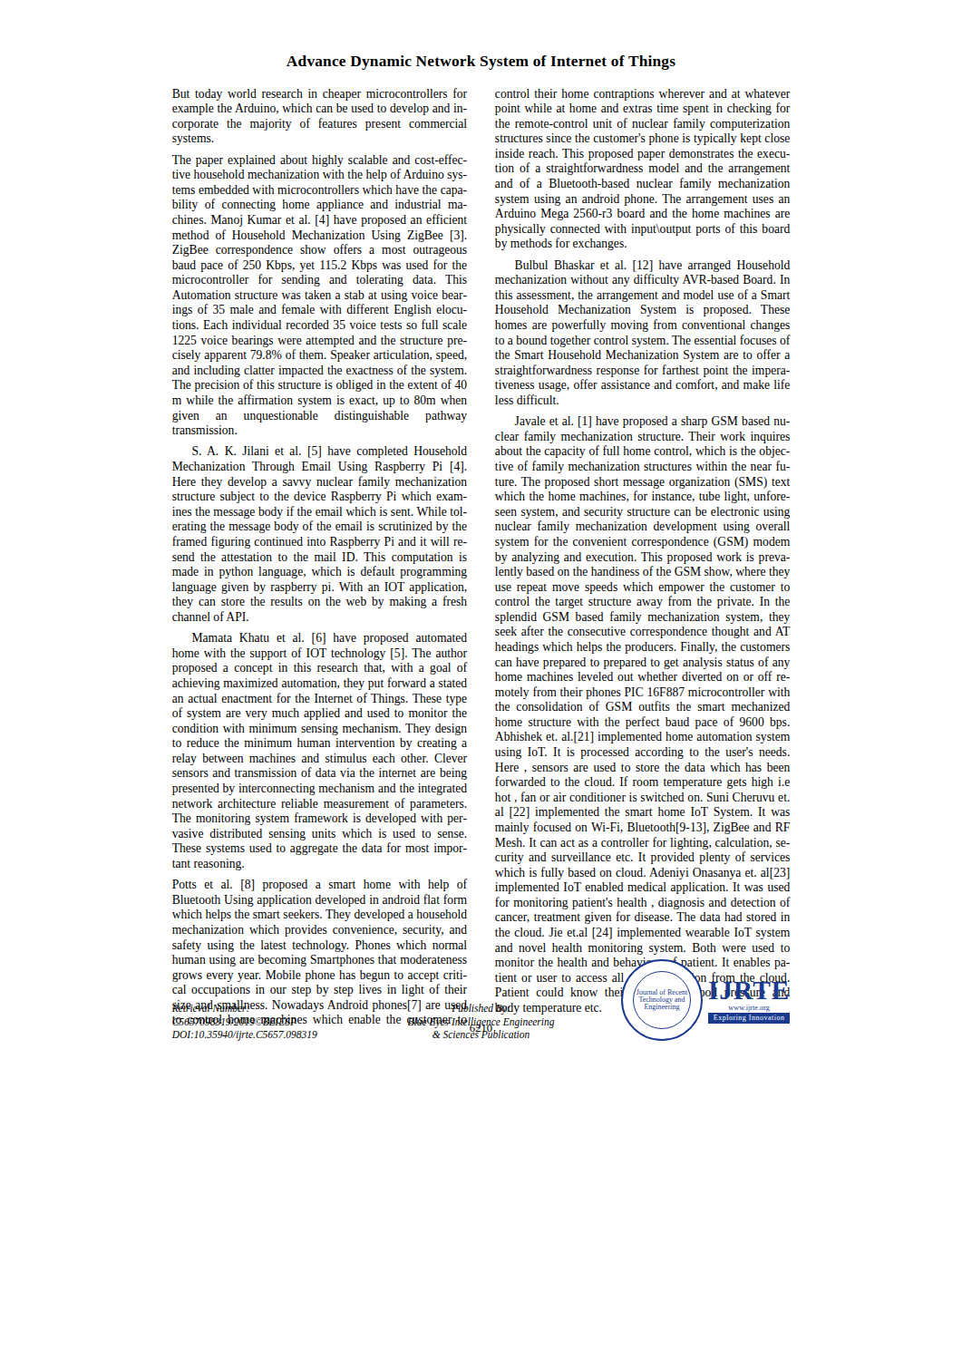Advance Dynamic Network System of Internet of Things
But today world research in cheaper microcontrollers for example the Arduino, which can be used to develop and incorporate the majority of features present commercial systems.
The paper explained about highly scalable and cost-effective household mechanization with the help of Arduino systems embedded with microcontrollers which have the capability of connecting home appliance and industrial machines. Manoj Kumar et al. [4] have proposed an efficient method of Household Mechanization Using ZigBee [3]. ZigBee correspondence show offers a most outrageous baud pace of 250 Kbps, yet 115.2 Kbps was used for the microcontroller for sending and tolerating data. This Automation structure was taken a stab at using voice bearings of 35 male and female with different English elocutions. Each individual recorded 35 voice tests so full scale 1225 voice bearings were attempted and the structure precisely apparent 79.8% of them. Speaker articulation, speed, and including clatter impacted the exactness of the system. The precision of this structure is obliged in the extent of 40 m while the affirmation system is exact, up to 80m when given an unquestionable distinguishable pathway transmission.
S. A. K. Jilani et al. [5] have completed Household Mechanization Through Email Using Raspberry Pi [4]. Here they develop a savvy nuclear family mechanization structure subject to the device Raspberry Pi which examines the message body if the email which is sent. While tolerating the message body of the email is scrutinized by the framed figuring continued into Raspberry Pi and it will resend the attestation to the mail ID. This computation is made in python language, which is default programming language given by raspberry pi. With an IOT application, they can store the results on the web by making a fresh channel of API.
Mamata Khatu et al. [6] have proposed automated home with the support of IOT technology [5]. The author proposed a concept in this research that, with a goal of achieving maximized automation, they put forward a stated an actual enactment for the Internet of Things. These type of system are very much applied and used to monitor the condition with minimum sensing mechanism. They design to reduce the minimum human intervention by creating a relay between machines and stimulus each other. Clever sensors and transmission of data via the internet are being presented by interconnecting mechanism and the integrated network architecture reliable measurement of parameters. The monitoring system framework is developed with pervasive distributed sensing units which is used to sense. These systems used to aggregate the data for most important reasoning.
Potts et al. [8] proposed a smart home with help of Bluetooth Using application developed in android flat form which helps the smart seekers. They developed a household mechanization which provides convenience, security, and safety using the latest technology. Phones which normal human using are becoming Smartphones that moderateness grows every year. Mobile phone has begun to accept critical occupations in our step by step lives in light of their size and smallness. Nowadays Android phones[7] are used to control home machines which enable the customer to control their home contraptions wherever and at whatever point while at home and extras time spent in checking for the remote-control unit of nuclear family computerization structures since the customer's phone is typically kept close inside reach. This proposed paper demonstrates the execution of a straightforwardness model and the arrangement and of a Bluetooth-based nuclear family mechanization system using an android phone. The arrangement uses an Arduino Mega 2560-r3 board and the home machines are physically connected with input\output ports of this board by methods for exchanges.
Bulbul Bhaskar et al. [12] have arranged Household mechanization without any difficulty AVR-based Board. In this assessment, the arrangement and model use of a Smart Household Mechanization System is proposed. These homes are powerfully moving from conventional changes to a bound together control system. The essential focuses of the Smart Household Mechanization System are to offer a straightforwardness response for farthest point the imperativeness usage, offer assistance and comfort, and make life less difficult.
Javale et al. [1] have proposed a sharp GSM based nuclear family mechanization structure. Their work inquires about the capacity of full home control, which is the objective of family mechanization structures within the near future. The proposed short message organization (SMS) text which the home machines, for instance, tube light, unforeseen system, and security structure can be electronic using nuclear family mechanization development using overall system for the convenient correspondence (GSM) modem by analyzing and execution. This proposed work is prevalently based on the handiness of the GSM show, where they use repeat move speeds which empower the customer to control the target structure away from the private. In the splendid GSM based family mechanization system, they seek after the consecutive correspondence thought and AT headings which helps the producers. Finally, the customers can have prepared to prepared to get analysis status of any home machines leveled out whether diverted on or off remotely from their phones PIC 16F887 microcontroller with the consolidation of GSM outfits the smart mechanized home structure with the perfect baud pace of 9600 bps. Abhishek et. al.[21] implemented home automation system using IoT. It is processed according to the user's needs. Here , sensors are used to store the data which has been forwarded to the cloud. If room temperature gets high i.e hot , fan or air conditioner is switched on. Suni Cheruvu et. al [22] implemented the smart home IoT System. It was mainly focused on Wi-Fi, Bluetooth[9-13], ZigBee and RF Mesh. It can act as a controller for lighting, calculation, security and surveillance etc. It provided plenty of services which is fully based on cloud. Adeniyi Onasanya et. al[23] implemented IoT enabled medical application. It was used for monitoring patient's health , diagnosis and detection of cancer, treatment given for disease. The data had stored in the cloud. Jie et.al [24] implemented wearable IoT system and novel health monitoring system. Both were used to monitor the health and behaviour of patient. It enables patient or user to access all the information from the cloud. Patient could know their heartbeat, blood pressure and body temperature etc.
Retrieval Number: C5657098319/2019©BEIESP
DOI:10.35940/ijrte.C5657.098319
Published By:
Blue Eyes Intelligence Engineering
& Sciences Publication
Journal of Recent Technology and Engineering
IJRTE
www.ijrte.org
Exploring Innovation
6210